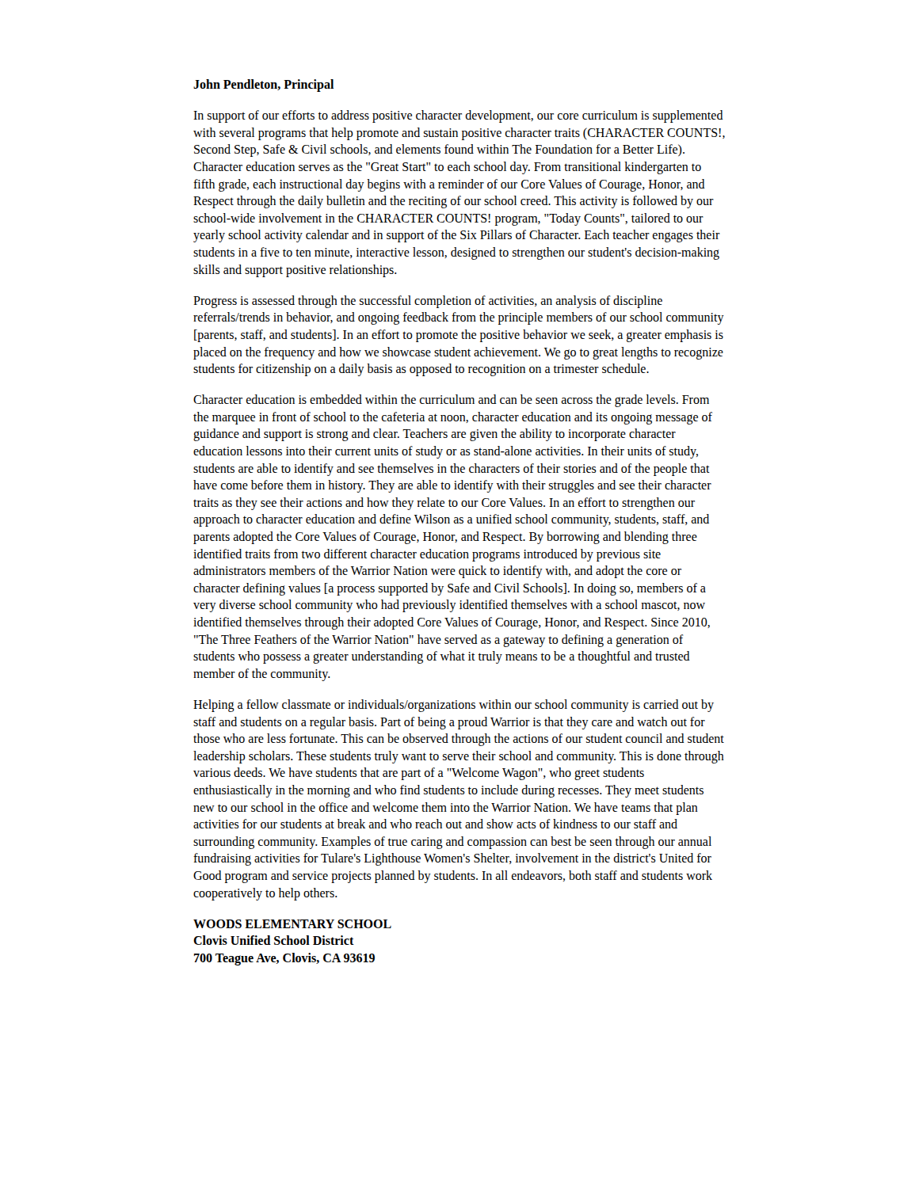John Pendleton, Principal
In support of our efforts to address positive character development, our core curriculum is supplemented with several programs that help promote and sustain positive character traits (CHARACTER COUNTS!, Second Step, Safe & Civil schools, and elements found within The Foundation for a Better Life). Character education serves as the "Great Start" to each school day. From transitional kindergarten to fifth grade, each instructional day begins with a reminder of our Core Values of Courage, Honor, and Respect through the daily bulletin and the reciting of our school creed. This activity is followed by our school-wide involvement in the CHARACTER COUNTS! program, "Today Counts", tailored to our yearly school activity calendar and in support of the Six Pillars of Character. Each teacher engages their students in a five to ten minute, interactive lesson, designed to strengthen our student's decision-making skills and support positive relationships.
Progress is assessed through the successful completion of activities, an analysis of discipline referrals/trends in behavior, and ongoing feedback from the principle members of our school community [parents, staff, and students]. In an effort to promote the positive behavior we seek, a greater emphasis is placed on the frequency and how we showcase student achievement. We go to great lengths to recognize students for citizenship on a daily basis as opposed to recognition on a trimester schedule.
Character education is embedded within the curriculum and can be seen across the grade levels. From the marquee in front of school to the cafeteria at noon, character education and its ongoing message of guidance and support is strong and clear. Teachers are given the ability to incorporate character education lessons into their current units of study or as stand-alone activities. In their units of study, students are able to identify and see themselves in the characters of their stories and of the people that have come before them in history. They are able to identify with their struggles and see their character traits as they see their actions and how they relate to our Core Values. In an effort to strengthen our approach to character education and define Wilson as a unified school community, students, staff, and parents adopted the Core Values of Courage, Honor, and Respect. By borrowing and blending three identified traits from two different character education programs introduced by previous site administrators members of the Warrior Nation were quick to identify with, and adopt the core or character defining values [a process supported by Safe and Civil Schools]. In doing so, members of a very diverse school community who had previously identified themselves with a school mascot, now identified themselves through their adopted Core Values of Courage, Honor, and Respect. Since 2010, "The Three Feathers of the Warrior Nation" have served as a gateway to defining a generation of students who possess a greater understanding of what it truly means to be a thoughtful and trusted member of the community.
Helping a fellow classmate or individuals/organizations within our school community is carried out by staff and students on a regular basis. Part of being a proud Warrior is that they care and watch out for those who are less fortunate. This can be observed through the actions of our student council and student leadership scholars. These students truly want to serve their school and community. This is done through various deeds. We have students that are part of a "Welcome Wagon", who greet students enthusiastically in the morning and who find students to include during recesses. They meet students new to our school in the office and welcome them into the Warrior Nation. We have teams that plan activities for our students at break and who reach out and show acts of kindness to our staff and surrounding community. Examples of true caring and compassion can best be seen through our annual fundraising activities for Tulare's Lighthouse Women's Shelter, involvement in the district's United for Good program and service projects planned by students. In all endeavors, both staff and students work cooperatively to help others.
WOODS ELEMENTARY SCHOOL Clovis Unified School District 700 Teague Ave, Clovis, CA 93619